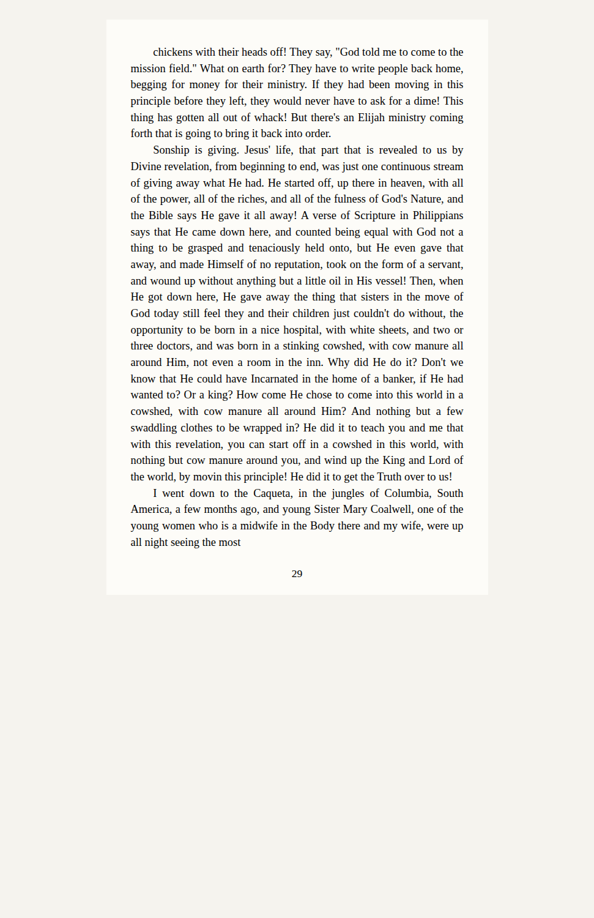chickens with their heads off! They say, "God told me to come to the mission field." What on earth for? They have to write people back home, begging for money for their ministry. If they had been moving in this principle before they left, they would never have to ask for a dime! This thing has gotten all out of whack! But there's an Elijah ministry coming forth that is going to bring it back into order.
Sonship is giving. Jesus' life, that part that is revealed to us by Divine revelation, from beginning to end, was just one continuous stream of giving away what He had. He started off, up there in heaven, with all of the power, all of the riches, and all of the fulness of God's Nature, and the Bible says He gave it all away! A verse of Scripture in Philippians says that He came down here, and counted being equal with God not a thing to be grasped and tenaciously held onto, but He even gave that away, and made Himself of no reputation, took on the form of a servant, and wound up without anything but a little oil in His vessel! Then, when He got down here, He gave away the thing that sisters in the move of God today still feel they and their children just couldn't do without, the opportunity to be born in a nice hospital, with white sheets, and two or three doctors, and was born in a stinking cowshed, with cow manure all around Him, not even a room in the inn. Why did He do it? Don't we know that He could have Incarnated in the home of a banker, if He had wanted to? Or a king? How come He chose to come into this world in a cowshed, with cow manure all around Him? And nothing but a few swaddling clothes to be wrapped in? He did it to teach you and me that with this revelation, you can start off in a cowshed in this world, with nothing but cow manure around you, and wind up the King and Lord of the world, by movin this principle! He did it to get the Truth over to us!
I went down to the Caqueta, in the jungles of Columbia, South America, a few months ago, and young Sister Mary Coalwell, one of the young women who is a midwife in the Body there and my wife, were up all night seeing the most
29